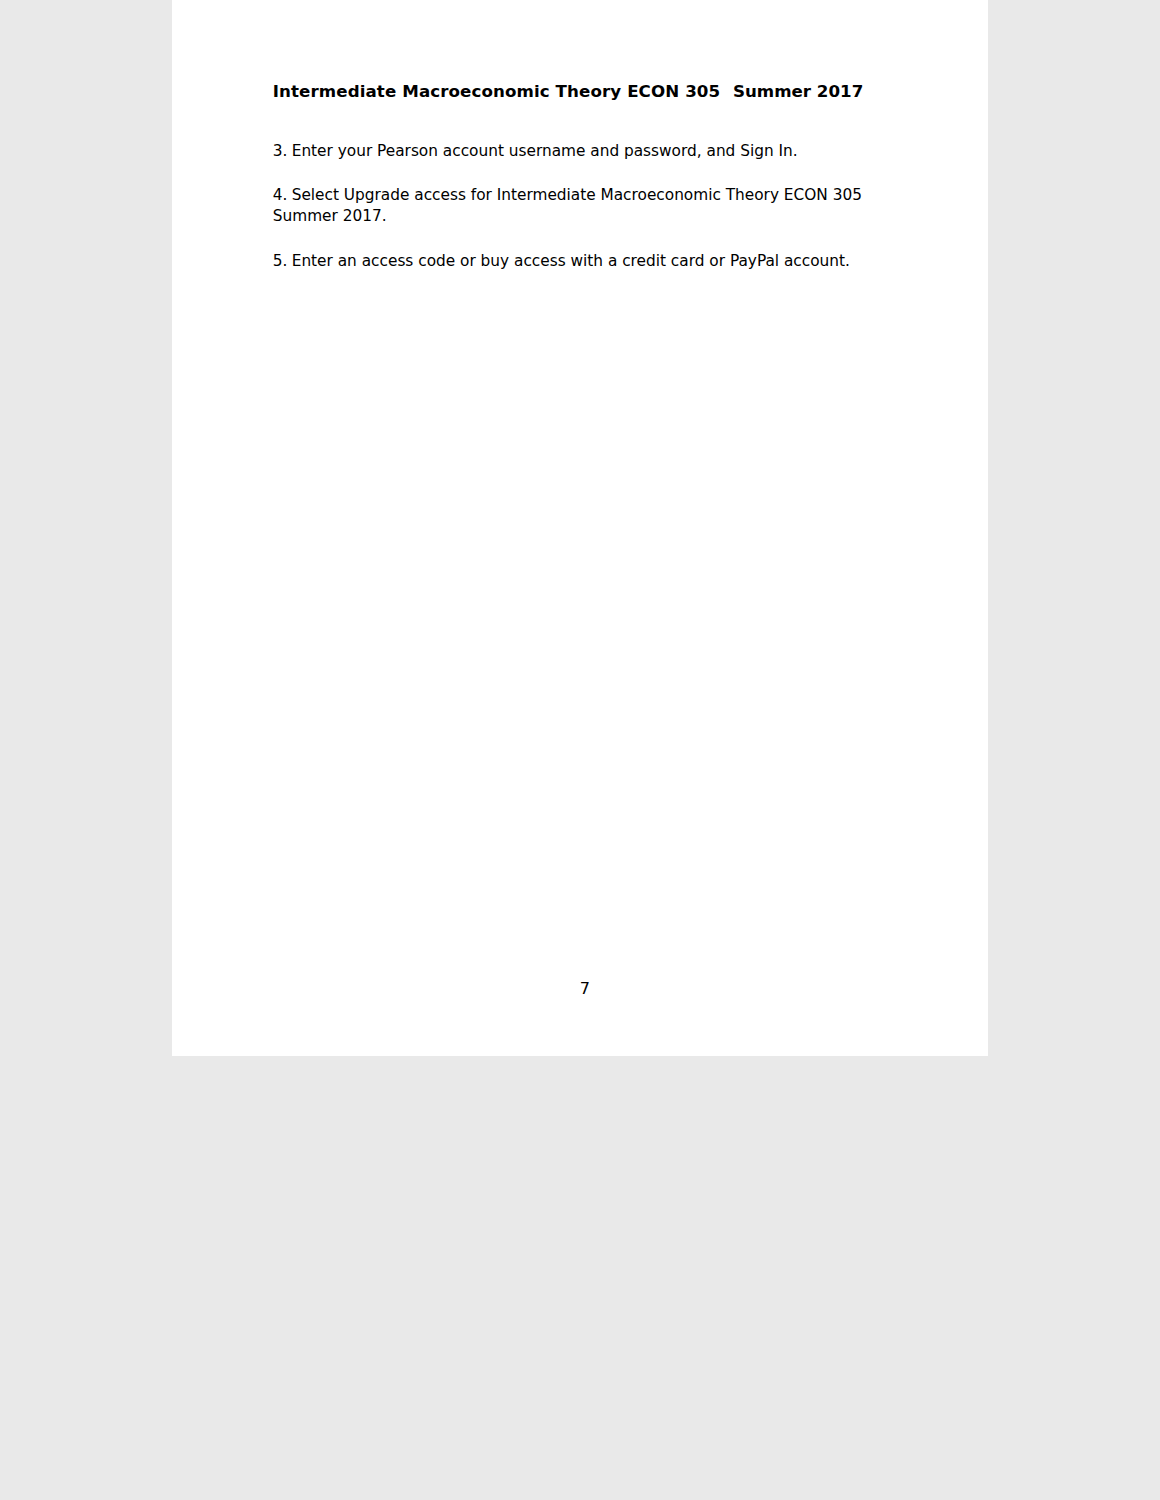Intermediate Macroeconomic Theory ECON 305 Summer 2017
3. Enter your Pearson account username and password, and Sign In.
4. Select Upgrade access for Intermediate Macroeconomic Theory ECON 305 Summer 2017.
5. Enter an access code or buy access with a credit card or PayPal account.
7